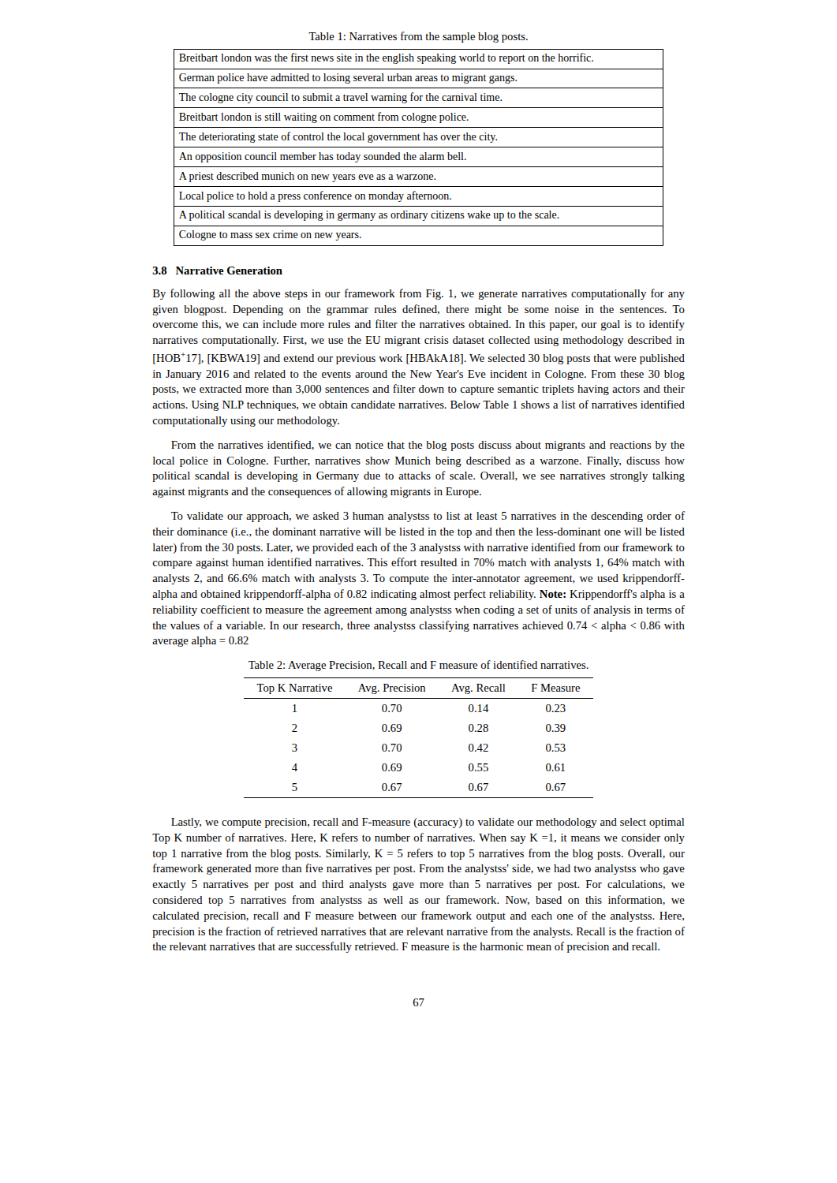Table 1: Narratives from the sample blog posts.
| Breitbart london was the first news site in the english speaking world to report on the horrific. |
| German police have admitted to losing several urban areas to migrant gangs. |
| The cologne city council to submit a travel warning for the carnival time. |
| Breitbart london is still waiting on comment from cologne police. |
| The deteriorating state of control the local government has over the city. |
| An opposition council member has today sounded the alarm bell. |
| A priest described munich on new years eve as a warzone. |
| Local police to hold a press conference on monday afternoon. |
| A political scandal is developing in germany as ordinary citizens wake up to the scale. |
| Cologne to mass sex crime on new years. |
3.8 Narrative Generation
By following all the above steps in our framework from Fig. 1, we generate narratives computationally for any given blogpost. Depending on the grammar rules defined, there might be some noise in the sentences. To overcome this, we can include more rules and filter the narratives obtained. In this paper, our goal is to identify narratives computationally. First, we use the EU migrant crisis dataset collected using methodology described in [HOB+17], [KBWA19] and extend our previous work [HBAkA18]. We selected 30 blog posts that were published in January 2016 and related to the events around the New Year's Eve incident in Cologne. From these 30 blog posts, we extracted more than 3,000 sentences and filter down to capture semantic triplets having actors and their actions. Using NLP techniques, we obtain candidate narratives. Below Table 1 shows a list of narratives identified computationally using our methodology.
From the narratives identified, we can notice that the blog posts discuss about migrants and reactions by the local police in Cologne. Further, narratives show Munich being described as a warzone. Finally, discuss how political scandal is developing in Germany due to attacks of scale. Overall, we see narratives strongly talking against migrants and the consequences of allowing migrants in Europe.
To validate our approach, we asked 3 human analystss to list at least 5 narratives in the descending order of their dominance (i.e., the dominant narrative will be listed in the top and then the less-dominant one will be listed later) from the 30 posts. Later, we provided each of the 3 analystss with narrative identified from our framework to compare against human identified narratives. This effort resulted in 70% match with analysts 1, 64% match with analysts 2, and 66.6% match with analysts 3. To compute the inter-annotator agreement, we used krippendorff-alpha and obtained krippendorff-alpha of 0.82 indicating almost perfect reliability. Note: Krippendorff's alpha is a reliability coefficient to measure the agreement among analystss when coding a set of units of analysis in terms of the values of a variable. In our research, three analystss classifying narratives achieved 0.74 < alpha < 0.86 with average alpha = 0.82
Table 2: Average Precision, Recall and F measure of identified narratives.
| Top K Narrative | Avg. Precision | Avg. Recall | F Measure |
| --- | --- | --- | --- |
| 1 | 0.70 | 0.14 | 0.23 |
| 2 | 0.69 | 0.28 | 0.39 |
| 3 | 0.70 | 0.42 | 0.53 |
| 4 | 0.69 | 0.55 | 0.61 |
| 5 | 0.67 | 0.67 | 0.67 |
Lastly, we compute precision, recall and F-measure (accuracy) to validate our methodology and select optimal Top K number of narratives. Here, K refers to number of narratives. When say K =1, it means we consider only top 1 narrative from the blog posts. Similarly, K = 5 refers to top 5 narratives from the blog posts. Overall, our framework generated more than five narratives per post. From the analystss' side, we had two analystss who gave exactly 5 narratives per post and third analysts gave more than 5 narratives per post. For calculations, we considered top 5 narratives from analystss as well as our framework. Now, based on this information, we calculated precision, recall and F measure between our framework output and each one of the analystss. Here, precision is the fraction of retrieved narratives that are relevant narrative from the analysts. Recall is the fraction of the relevant narratives that are successfully retrieved. F measure is the harmonic mean of precision and recall.
67